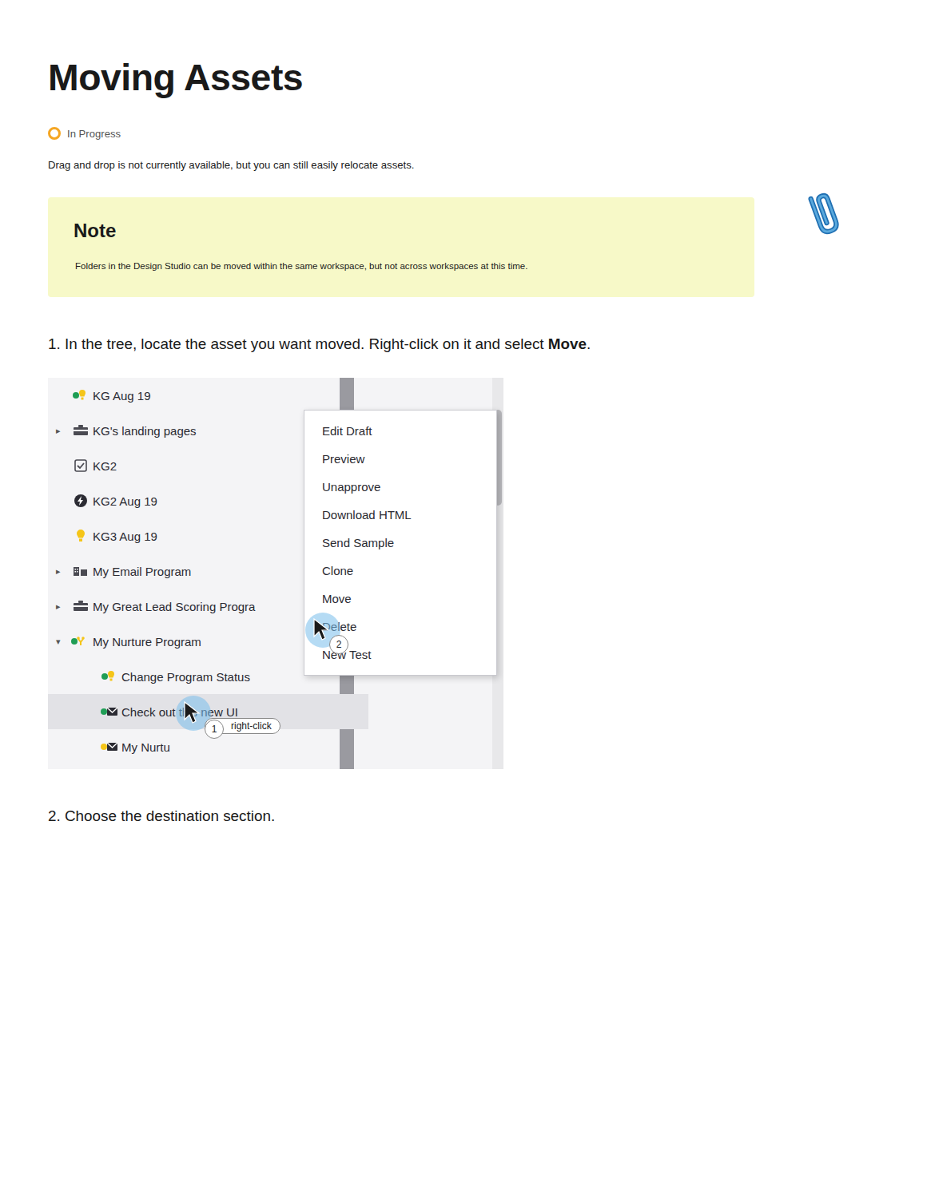Moving Assets
In Progress
Drag and drop is not currently available, but you can still easily relocate assets.
Note
Folders in the Design Studio can be moved within the same workspace, but not across workspaces at this time.
1. In the tree, locate the asset you want moved. Right-click on it and select Move.
KG Aug 19
▸ KG's landing pages
KG2
KG2 Aug 19
KG3 Aug 19
▸ My Email Program
▸ My Great Lead Scoring Progra
▾ My Nurture Program
Change Program Status
Check out this new UI
My Nurtu
Edit Draft
Preview
Unapprove
Download HTML
Send Sample
Clone
Move
Delete
New Test
1
right-click
2
2. Choose the destination section.